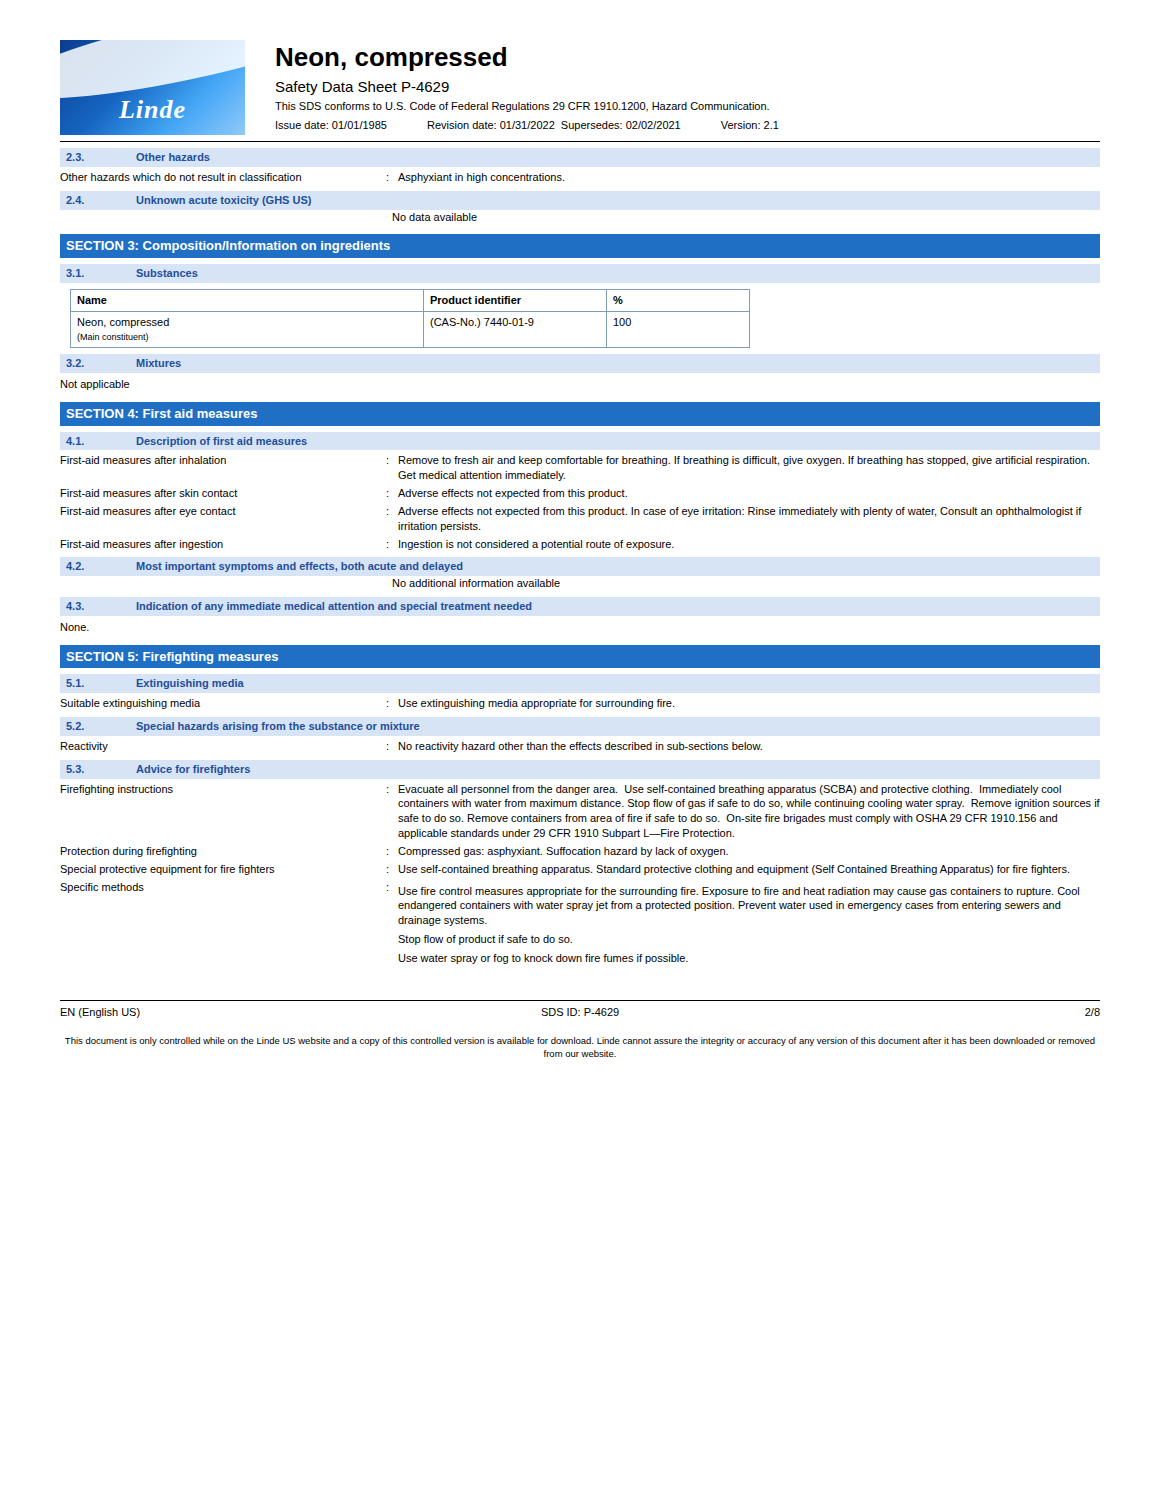Linde
Neon, compressed
Safety Data Sheet P-4629
This SDS conforms to U.S. Code of Federal Regulations 29 CFR 1910.1200, Hazard Communication.
Issue date: 01/01/1985 Revision date: 01/31/2022 Supersedes: 02/02/2021 Version: 2.1
2.3. Other hazards
Other hazards which do not result in classification
:
Asphyxiant in high concentrations.
2.4. Unknown acute toxicity (GHS US)
No data available
SECTION 3: Composition/Information on ingredients
3.1. Substances
| Name | Product identifier | % |
| --- | --- | --- |
| Neon, compressed (Main constituent) | (CAS-No.) 7440-01-9 | 100 |
3.2. Mixtures
Not applicable
SECTION 4: First aid measures
4.1. Description of first aid measures
First-aid measures after inhalation
:
Remove to fresh air and keep comfortable for breathing. If breathing is difficult, give oxygen. If breathing has stopped, give artificial respiration. Get medical attention immediately.
First-aid measures after skin contact
:
Adverse effects not expected from this product.
First-aid measures after eye contact
:
Adverse effects not expected from this product. In case of eye irritation: Rinse immediately with plenty of water, Consult an ophthalmologist if irritation persists.
First-aid measures after ingestion
:
Ingestion is not considered a potential route of exposure.
4.2. Most important symptoms and effects, both acute and delayed
No additional information available
4.3. Indication of any immediate medical attention and special treatment needed
None.
SECTION 5: Firefighting measures
5.1. Extinguishing media
Suitable extinguishing media
:
Use extinguishing media appropriate for surrounding fire.
5.2. Special hazards arising from the substance or mixture
Reactivity
:
No reactivity hazard other than the effects described in sub-sections below.
5.3. Advice for firefighters
Firefighting instructions
:
Evacuate all personnel from the danger area. Use self-contained breathing apparatus (SCBA) and protective clothing. Immediately cool containers with water from maximum distance. Stop flow of gas if safe to do so, while continuing cooling water spray. Remove ignition sources if safe to do so. Remove containers from area of fire if safe to do so. On-site fire brigades must comply with OSHA 29 CFR 1910.156 and applicable standards under 29 CFR 1910 Subpart L—Fire Protection.
Protection during firefighting
:
Compressed gas: asphyxiant. Suffocation hazard by lack of oxygen.
Special protective equipment for fire fighters
:
Use self-contained breathing apparatus. Standard protective clothing and equipment (Self Contained Breathing Apparatus) for fire fighters.
Specific methods
:
Use fire control measures appropriate for the surrounding fire. Exposure to fire and heat radiation may cause gas containers to rupture. Cool endangered containers with water spray jet from a protected position. Prevent water used in emergency cases from entering sewers and drainage systems.
Stop flow of product if safe to do so.
Use water spray or fog to knock down fire fumes if possible.
EN (English US)
SDS ID: P-4629
2/8
This document is only controlled while on the Linde US website and a copy of this controlled version is available for download. Linde cannot assure the integrity or accuracy of any version of this document after it has been downloaded or removed from our website.